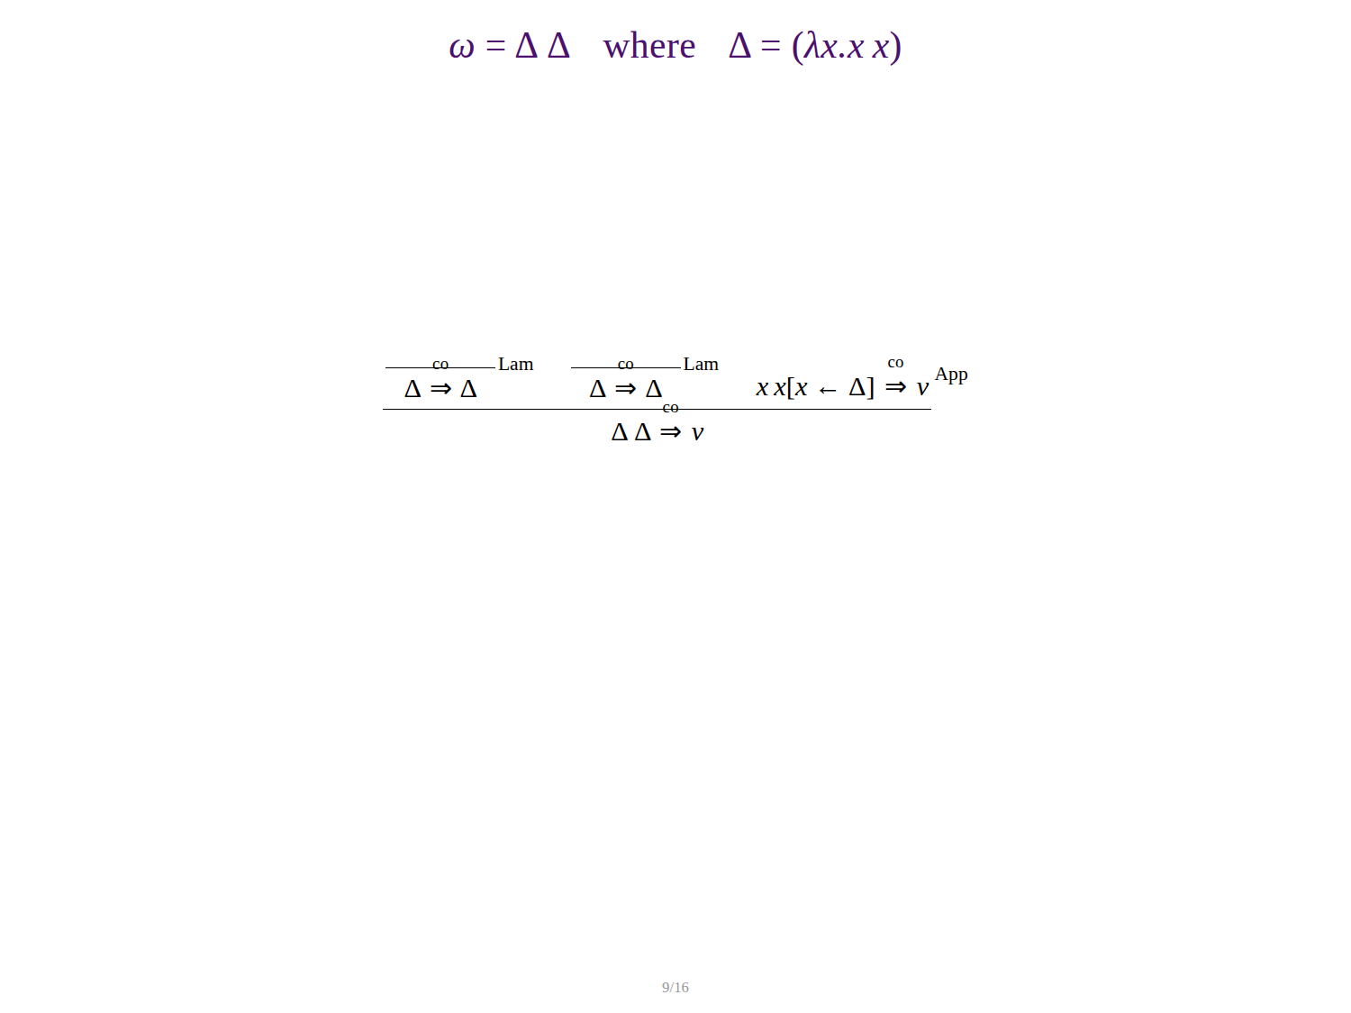ω = Δ Δ where Δ = (λx.x x)
Δ co⇒ Δ
Lam
Δ co⇒ Δ
Lam
x x[x ← Δ] co⇒ v
Δ Δ co⇒ v
App
9/16